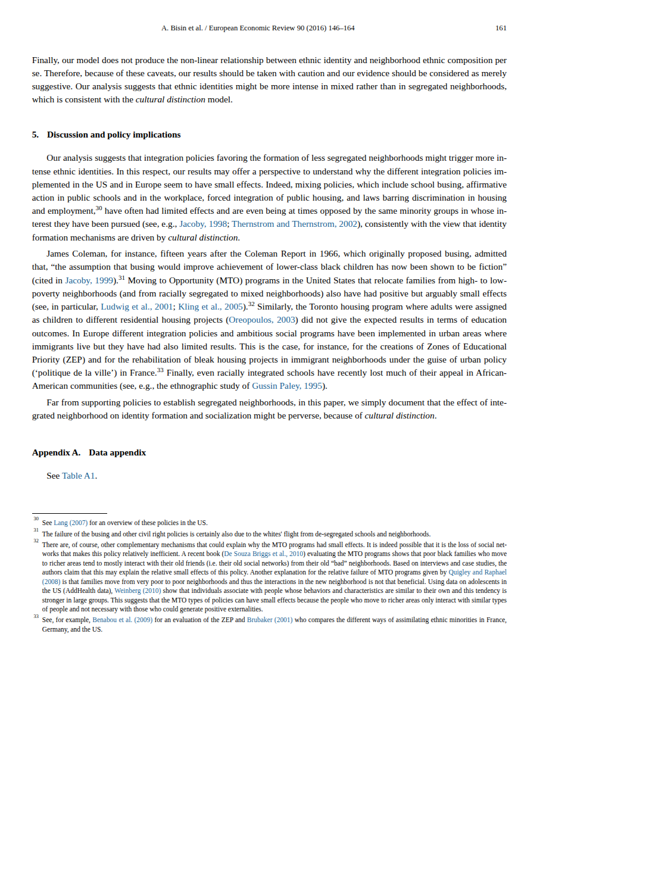A. Bisin et al. / European Economic Review 90 (2016) 146–164 161
Finally, our model does not produce the non-linear relationship between ethnic identity and neighborhood ethnic composition per se. Therefore, because of these caveats, our results should be taken with caution and our evidence should be considered as merely suggestive. Our analysis suggests that ethnic identities might be more intense in mixed rather than in segregated neighborhoods, which is consistent with the cultural distinction model.
5. Discussion and policy implications
Our analysis suggests that integration policies favoring the formation of less segregated neighborhoods might trigger more intense ethnic identities. In this respect, our results may offer a perspective to understand why the different integration policies implemented in the US and in Europe seem to have small effects. Indeed, mixing policies, which include school busing, affirmative action in public schools and in the workplace, forced integration of public housing, and laws barring discrimination in housing and employment,30 have often had limited effects and are even being at times opposed by the same minority groups in whose interest they have been pursued (see, e.g., Jacoby, 1998; Thernstrom and Thernstrom, 2002), consistently with the view that identity formation mechanisms are driven by cultural distinction.
James Coleman, for instance, fifteen years after the Coleman Report in 1966, which originally proposed busing, admitted that, “the assumption that busing would improve achievement of lower-class black children has now been shown to be fiction” (cited in Jacoby, 1999).31 Moving to Opportunity (MTO) programs in the United States that relocate families from high- to low-poverty neighborhoods (and from racially segregated to mixed neighborhoods) also have had positive but arguably small effects (see, in particular, Ludwig et al., 2001; Kling et al., 2005).32 Similarly, the Toronto housing program where adults were assigned as children to different residential housing projects (Oreopoulos, 2003) did not give the expected results in terms of education outcomes. In Europe different integration policies and ambitious social programs have been implemented in urban areas where immigrants live but they have had also limited results. This is the case, for instance, for the creations of Zones of Educational Priority (ZEP) and for the rehabilitation of bleak housing projects in immigrant neighborhoods under the guise of urban policy (‘politique de la ville’) in France.33 Finally, even racially integrated schools have recently lost much of their appeal in African-American communities (see, e.g., the ethnographic study of Gussin Paley, 1995).
Far from supporting policies to establish segregated neighborhoods, in this paper, we simply document that the effect of integrated neighborhood on identity formation and socialization might be perverse, because of cultural distinction.
Appendix A. Data appendix
See Table A1.
30 See Lang (2007) for an overview of these policies in the US.
31 The failure of the busing and other civil right policies is certainly also due to the whites' flight from de-segregated schools and neighborhoods.
32 There are, of course, other complementary mechanisms that could explain why the MTO programs had small effects. It is indeed possible that it is the loss of social networks that makes this policy relatively inefficient. A recent book (De Souza Briggs et al., 2010) evaluating the MTO programs shows that poor black families who move to richer areas tend to mostly interact with their old friends (i.e. their old social networks) from their old “bad” neighborhoods. Based on interviews and case studies, the authors claim that this may explain the relative small effects of this policy. Another explanation for the relative failure of MTO programs given by Quigley and Raphael (2008) is that families move from very poor to poor neighborhoods and thus the interactions in the new neighborhood is not that beneficial. Using data on adolescents in the US (AddHealth data), Weinberg (2010) show that individuals associate with people whose behaviors and characteristics are similar to their own and this tendency is stronger in large groups. This suggests that the MTO types of policies can have small effects because the people who move to richer areas only interact with similar types of people and not necessary with those who could generate positive externalities.
33 See, for example, Benabou et al. (2009) for an evaluation of the ZEP and Brubaker (2001) who compares the different ways of assimilating ethnic minorities in France, Germany, and the US.